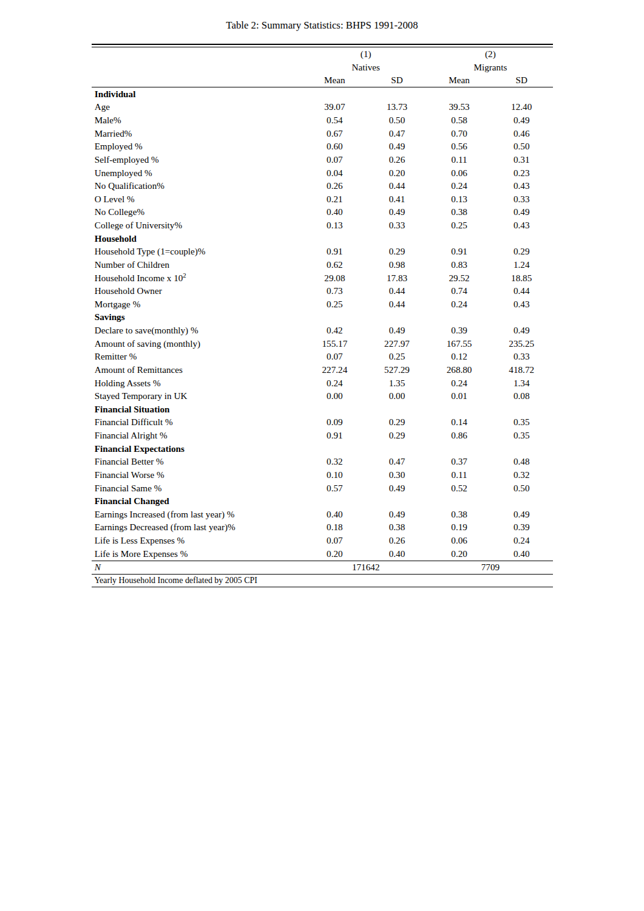Table 2: Summary Statistics: BHPS 1991-2008
| | (1) | (2) |
| | Natives | Migrants |
| | Mean | SD | Mean | SD |
| Individual | | | | |
| Age | 39.07 | 13.73 | 39.53 | 12.40 |
| Male% | 0.54 | 0.50 | 0.58 | 0.49 |
| Married% | 0.67 | 0.47 | 0.70 | 0.46 |
| Employed % | 0.60 | 0.49 | 0.56 | 0.50 |
| Self-employed % | 0.07 | 0.26 | 0.11 | 0.31 |
| Unemployed % | 0.04 | 0.20 | 0.06 | 0.23 |
| No Qualification% | 0.26 | 0.44 | 0.24 | 0.43 |
| O Level % | 0.21 | 0.41 | 0.13 | 0.33 |
| No College% | 0.40 | 0.49 | 0.38 | 0.49 |
| College of University% | 0.13 | 0.33 | 0.25 | 0.43 |
| Household | | | | |
| Household Type (1=couple)% | 0.91 | 0.29 | 0.91 | 0.29 |
| Number of Children | 0.62 | 0.98 | 0.83 | 1.24 |
| Household Income x 10 2 | 29.08 | 17.83 | 29.52 | 18.85 |
| Household Owner | 0.73 | 0.44 | 0.74 | 0.44 |
| Mortgage % | 0.25 | 0.44 | 0.24 | 0.43 |
| Savings | | | | |
| Declare to save(monthly) % | 0.42 | 0.49 | 0.39 | 0.49 |
| Amount of saving (monthly) | 155.17 | 227.97 | 167.55 | 235.25 |
| Remitter % | 0.07 | 0.25 | 0.12 | 0.33 |
| Amount of Remittances | 227.24 | 527.29 | 268.80 | 418.72 |
| Holding Assets % | 0.24 | 1.35 | 0.24 | 1.34 |
| Stayed Temporary in UK | 0.00 | 0.00 | 0.01 | 0.08 |
| Financial Situation | | | | |
| Financial Difficult % | 0.09 | 0.29 | 0.14 | 0.35 |
| Financial Alright % | 0.91 | 0.29 | 0.86 | 0.35 |
| Financial Expectations | | | | |
| Financial Better % | 0.32 | 0.47 | 0.37 | 0.48 |
| Financial Worse % | 0.10 | 0.30 | 0.11 | 0.32 |
| Financial Same % | 0.57 | 0.49 | 0.52 | 0.50 |
| Financial Changed | | | | |
| Earnings Increased (from last year) % | 0.40 | 0.49 | 0.38 | 0.49 |
| Earnings Decreased (from last year)% | 0.18 | 0.38 | 0.19 | 0.39 |
| Life is Less Expenses % | 0.07 | 0.26 | 0.06 | 0.24 |
| Life is More Expenses % | 0.20 | 0.40 | 0.20 | 0.40 |
| N | 171642 | 7709 |
| Yearly Household Income deflated by 2005 CPI |